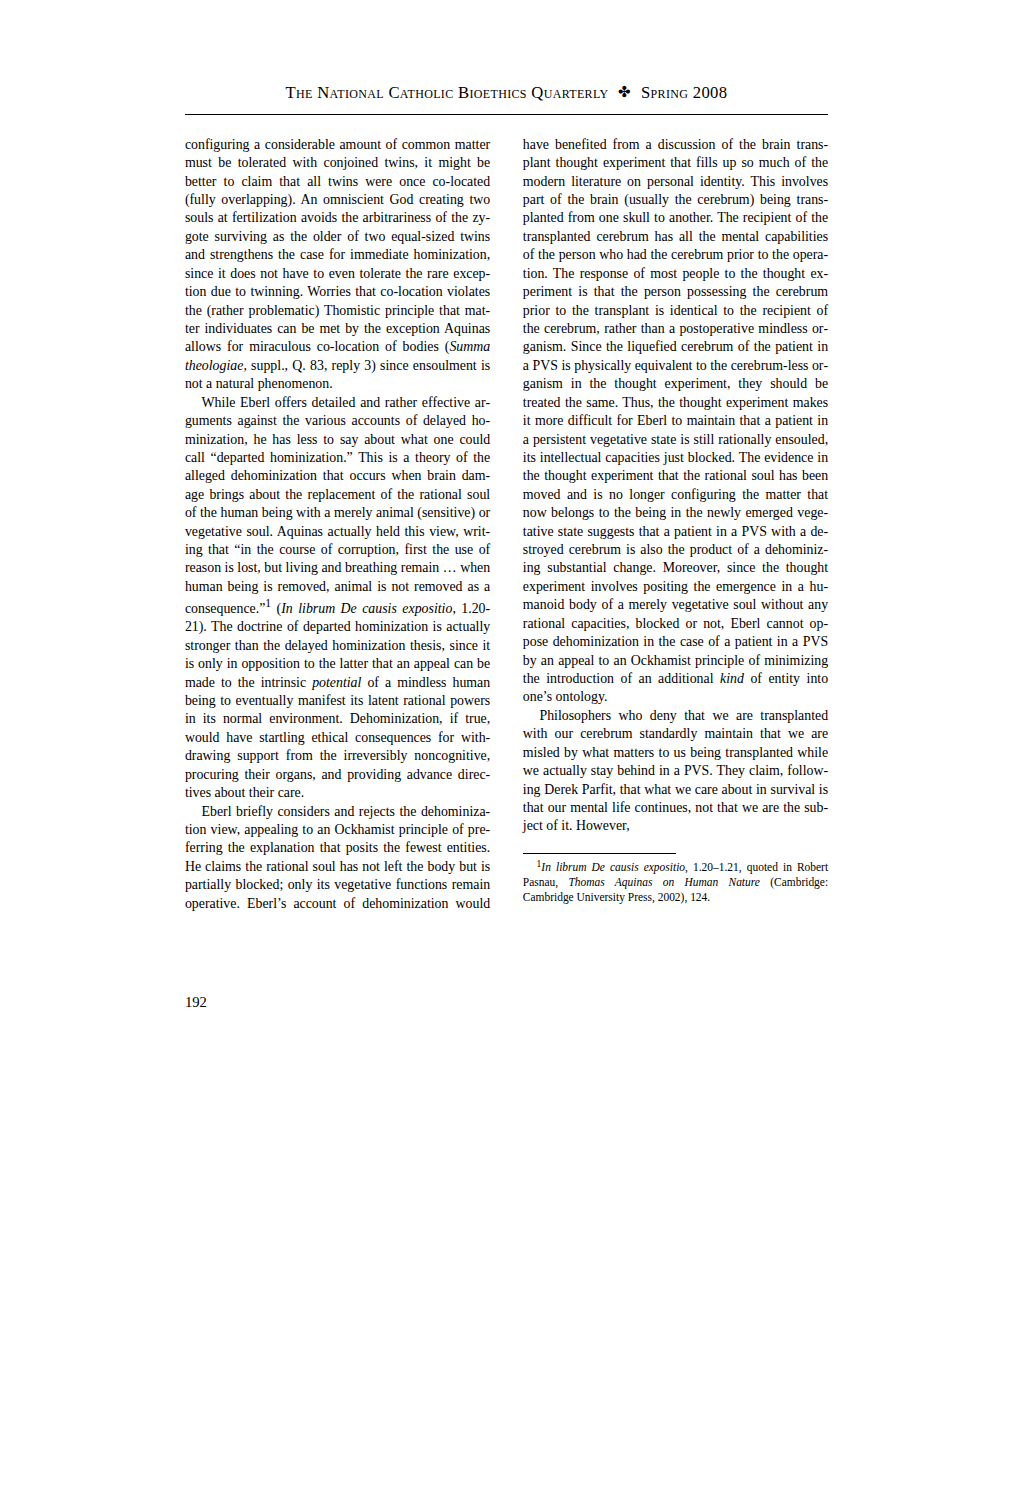The National Catholic Bioethics Quarterly ✤ Spring 2008
configuring a considerable amount of common matter must be tolerated with conjoined twins, it might be better to claim that all twins were once co-located (fully overlapping). An omniscient God creating two souls at fertilization avoids the arbitrariness of the zygote surviving as the older of two equal-sized twins and strengthens the case for immediate hominization, since it does not have to even tolerate the rare exception due to twinning. Worries that co-location violates the (rather problematic) Thomistic principle that matter individuates can be met by the exception Aquinas allows for miraculous co-location of bodies (Summa theologiae, suppl., Q. 83, reply 3) since ensoulment is not a natural phenomenon.
While Eberl offers detailed and rather effective arguments against the various accounts of delayed hominization, he has less to say about what one could call “departed hominization.” This is a theory of the alleged dehominization that occurs when brain damage brings about the replacement of the rational soul of the human being with a merely animal (sensitive) or vegetative soul. Aquinas actually held this view, writing that “in the course of corruption, first the use of reason is lost, but living and breathing remain … when human being is removed, animal is not removed as a consequence.”1 (In librum De causis expositio, 1.20-21). The doctrine of departed hominization is actually stronger than the delayed hominization thesis, since it is only in opposition to the latter that an appeal can be made to the intrinsic potential of a mindless human being to eventually manifest its latent rational powers in its normal environment. Dehominization, if true, would have startling ethical consequences for withdrawing support from the irreversibly noncognitive, procuring their organs, and providing advance directives about their care.
Eberl briefly considers and rejects the dehominization view, appealing to an Ockhamist principle of preferring the explanation that posits the fewest entities. He claims the rational soul has not left the body but is partially blocked; only its vegetative functions remain operative. Eberl’s account of dehominization would have benefited from a discussion of the brain transplant thought experiment that fills up so much of the modern literature on personal identity. This involves part of the brain (usually the cerebrum) being transplanted from one skull to another. The recipient of the transplanted cerebrum has all the mental capabilities of the person who had the cerebrum prior to the operation. The response of most people to the thought experiment is that the person possessing the cerebrum prior to the transplant is identical to the recipient of the cerebrum, rather than a postoperative mindless organism. Since the liquefied cerebrum of the patient in a PVS is physically equivalent to the cerebrum-less organism in the thought experiment, they should be treated the same. Thus, the thought experiment makes it more difficult for Eberl to maintain that a patient in a persistent vegetative state is still rationally ensouled, its intellectual capacities just blocked. The evidence in the thought experiment that the rational soul has been moved and is no longer configuring the matter that now belongs to the being in the newly emerged vegetative state suggests that a patient in a PVS with a destroyed cerebrum is also the product of a dehominizing substantial change. Moreover, since the thought experiment involves positing the emergence in a humanoid body of a merely vegetative soul without any rational capacities, blocked or not, Eberl cannot oppose dehominization in the case of a patient in a PVS by an appeal to an Ockhamist principle of minimizing the introduction of an additional kind of entity into one’s ontology.
Philosophers who deny that we are transplanted with our cerebrum standardly maintain that we are misled by what matters to us being transplanted while we actually stay behind in a PVS. They claim, following Derek Parfit, that what we care about in survival is that our mental life continues, not that we are the subject of it. However,
1In librum De causis expositio, 1.20–1.21, quoted in Robert Pasnau, Thomas Aquinas on Human Nature (Cambridge: Cambridge University Press, 2002), 124.
192